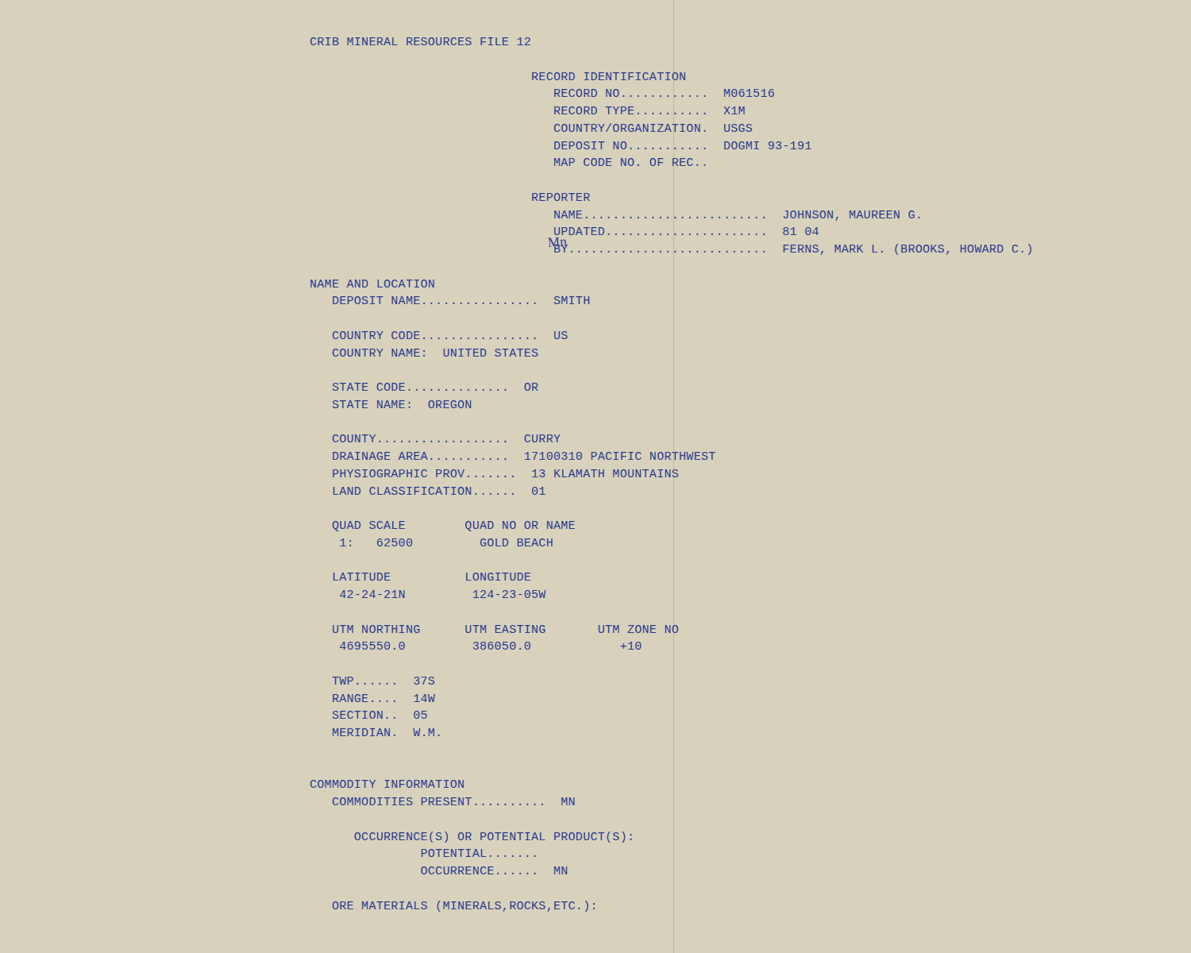Mn
CRIB MINERAL RESOURCES FILE 12

                              RECORD IDENTIFICATION
                                 RECORD NO............  M061516
                                 RECORD TYPE..........  X1M
                                 COUNTRY/ORGANIZATION.  USGS
                                 DEPOSIT NO...........  DOGMI 93-191
                                 MAP CODE NO. OF REC..

                              REPORTER
                                 NAME.........................  JOHNSON, MAUREEN G.
                                 UPDATED......................  81 04
                                 BY...........................  FERNS, MARK L. (BROOKS, HOWARD C.)

NAME AND LOCATION
   DEPOSIT NAME................  SMITH

   COUNTRY CODE................  US
   COUNTRY NAME:  UNITED STATES

   STATE CODE..............  OR
   STATE NAME:  OREGON

   COUNTY..................  CURRY
   DRAINAGE AREA...........  17100310 PACIFIC NORTHWEST
   PHYSIOGRAPHIC PROV.......  13 KLAMATH MOUNTAINS
   LAND CLASSIFICATION......  01

   QUAD SCALE        QUAD NO OR NAME
    1:   62500         GOLD BEACH

   LATITUDE          LONGITUDE
    42-24-21N         124-23-05W

   UTM NORTHING      UTM EASTING       UTM ZONE NO
    4695550.0         386050.0            +10

   TWP......  37S
   RANGE....  14W
   SECTION..  05
   MERIDIAN.  W.M.


COMMODITY INFORMATION
   COMMODITIES PRESENT..........  MN

      OCCURRENCE(S) OR POTENTIAL PRODUCT(S):
               POTENTIAL.......
               OCCURRENCE......  MN

   ORE MATERIALS (MINERALS,ROCKS,ETC.):